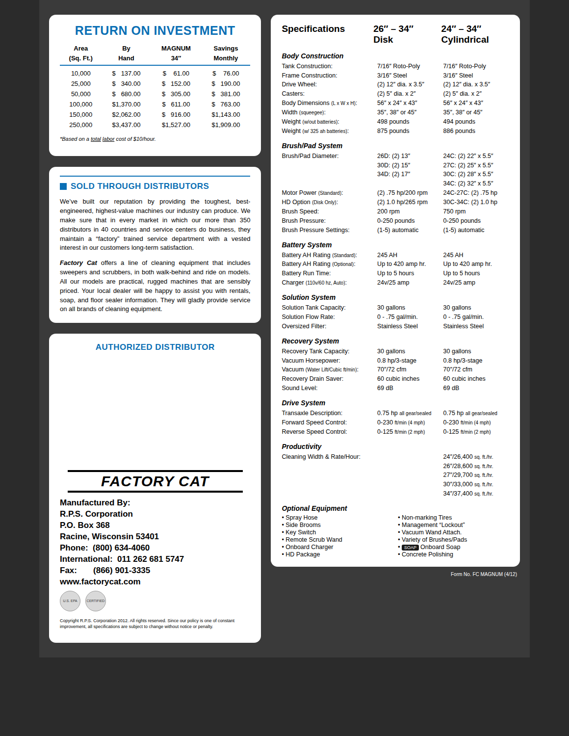RETURN ON INVESTMENT
| Area | By | MAGNUM | Savings |
| --- | --- | --- | --- |
| (Sq. Ft.) | Hand | 34″ | Monthly |
| 10,000 | $ 137.00 | $ 61.00 | $ 76.00 |
| 25,000 | $ 340.00 | $ 152.00 | $ 190.00 |
| 50,000 | $ 680.00 | $ 305.00 | $ 381.00 |
| 100,000 | $1,370.00 | $ 611.00 | $ 763.00 |
| 150,000 | $2,062.00 | $ 916.00 | $1,143.00 |
| 250,000 | $3,437.00 | $1,527.00 | $1,909.00 |
*Based on a total labor cost of $10/hour.
SOLD THROUGH DISTRIBUTORS
We’ve built our reputation by providing the toughest, best-engineered, highest-value machines our industry can produce. We make sure that in every market in which our more than 350 distributors in 40 countries and service centers do business, they maintain a “factory” trained service department with a vested interest in our customers long-term satisfaction.
Factory Cat offers a line of cleaning equipment that includes sweepers and scrubbers, in both walk-behind and ride on models. All our models are practical, rugged machines that are sensibly priced. Your local dealer will be happy to assist you with rentals, soap, and floor sealer information. They will gladly provide service on all brands of cleaning equipment.
AUTHORIZED DISTRIBUTOR
FACTORY CAT
Manufactured By:
R.P.S. Corporation
P.O. Box 368
Racine, Wisconsin 53401
Phone: (800) 634-4060
International: 011 262 681 5747
Fax: (866) 901-3335
www.factorycat.com
U.S. EPA
CERTIFIED
Copyright R.P.S. Corporation 2012. All rights reserved. Since our policy is one of constant improvement, all specifications are subject to change without notice or penalty.
Specifications
26″ – 34″
Disk
24″ – 34″
Cylindrical
Body Construction
| Tank Construction: | 7/16″ Roto-Poly | 7/16″ Roto-Poly |
| Frame Construction: | 3/16″ Steel | 3/16″ Steel |
| Drive Wheel: | (2) 12″ dia. x 3.5″ | (2) 12″ dia. x 3.5″ |
| Casters: | (2) 5″ dia. x 2″ | (2) 5″ dia. x 2″ |
| Body Dimensions (L x W x H) : | 56″ x 24″ x 43″ | 56″ x 24″ x 43″ |
| Width (squeegee) : | 35″, 38″ or 45″ | 35″, 38″ or 45″ |
| Weight (w/out batteries) : | 498 pounds | 494 pounds |
| Weight (w/ 325 ah batteries) : | 875 pounds | 886 pounds |
Brush/Pad System
| Brush/Pad Diameter: | 26D: (2) 13″ | 24C: (2) 22″ x 5.5″ |
| | 30D: (2) 15″ | 27C: (2) 25″ x 5.5″ |
| | 34D: (2) 17″ | 30C: (2) 28″ x 5.5″ |
| | | 34C: (2) 32″ x 5.5″ |
| Motor Power (Standard) : | (2) .75 hp/200 rpm | 24C-27C: (2) .75 hp |
| HD Option (Disk Only) : | (2) 1.0 hp/265 rpm | 30C-34C: (2) 1.0 hp |
| Brush Speed: | 200 rpm | 750 rpm |
| Brush Pressure: | 0-250 pounds | 0-250 pounds |
| Brush Pressure Settings: | (1-5) automatic | (1-5) automatic |
Battery System
| Battery AH Rating (Standard) : | 245 AH | 245 AH |
| Battery AH Rating (Optional) : | Up to 420 amp hr. | Up to 420 amp hr. |
| Battery Run Time: | Up to 5 hours | Up to 5 hours |
| Charger (110v/60 hz, Auto) : | 24v/25 amp | 24v/25 amp |
Solution System
| Solution Tank Capacity: | 30 gallons | 30 gallons |
| Solution Flow Rate: | 0 - .75 gal/min. | 0 - .75 gal/min. |
| Oversized Filter: | Stainless Steel | Stainless Steel |
Recovery System
| Recovery Tank Capacity: | 30 gallons | 30 gallons |
| Vacuum Horsepower: | 0.8 hp/3-stage | 0.8 hp/3-stage |
| Vacuum (Water Lift/Cubic ft/min) : | 70″/72 cfm | 70″/72 cfm |
| Recovery Drain Saver: | 60 cubic inches | 60 cubic inches |
| Sound Level: | 69 dB | 69 dB |
Drive System
| Transaxle Description: | 0.75 hp all gear/sealed | 0.75 hp all gear/sealed |
| Forward Speed Control: | 0-230 ft/min (4 mph) | 0-230 ft/min (4 mph) |
| Reverse Speed Control: | 0-125 ft/min (2 mph) | 0-125 ft/min (2 mph) |
Productivity
| Cleaning Width & Rate/Hour: | | 24″/26,400 sq. ft./hr. |
| | | 26″/28,600 sq. ft./hr. |
| | | 27″/29,700 sq. ft./hr. |
| | | 30″/33,000 sq. ft./hr. |
| | | 34″/37,400 sq. ft./hr. |
Optional Equipment
• Spray Hose
• Non-marking Tires
• Side Brooms
• Management “Lockout”
• Key Switch
• Vacuum Wand Attach.
• Remote Scrub Wand
• Variety of Brushes/Pads
• Onboard Charger
• SOAPOnboard Soap
• HD Package
• Concrete Polishing
Form No. FC MAGNUM (4/12)